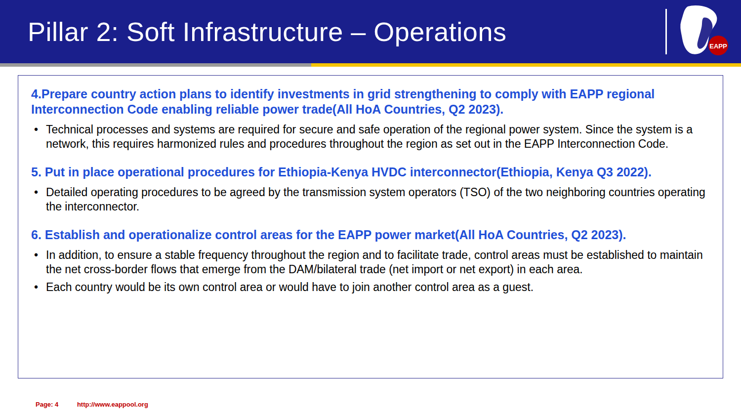Pillar 2: Soft Infrastructure – Operations
EAPP
4.Prepare country action plans to identify investments in grid strengthening to comply with EAPP regional Interconnection Code enabling reliable power trade(All HoA Countries, Q2 2023).
Technical processes and systems are required for secure and safe operation of the regional power system. Since the system is a network, this requires harmonized rules and procedures throughout the region as set out in the EAPP Interconnection Code.
5. Put in place operational procedures for Ethiopia-Kenya HVDC interconnector(Ethiopia, Kenya Q3 2022).
Detailed operating procedures to be agreed by the transmission system operators (TSO) of the two neighboring countries operating the interconnector.
6. Establish and operationalize control areas for the EAPP power market(All HoA Countries, Q2 2023).
In addition, to ensure a stable frequency throughout the region and to facilitate trade, control areas must be established to maintain the net cross-border flows that emerge from the DAM/bilateral trade (net import or net export) in each area.
Each country would be its own control area or would have to join another control area as a guest.
Page: 4 http://www.eappool.org